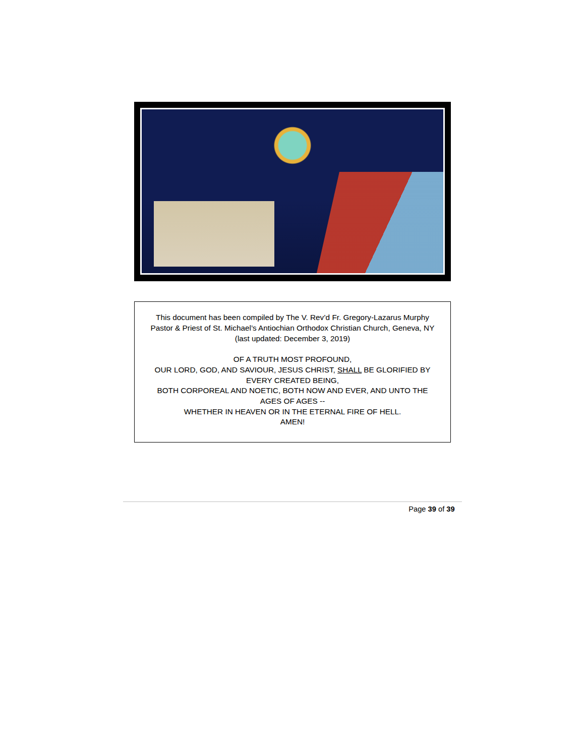This document has been compiled by The V. Rev’d Fr. Gregory-Lazarus Murphy
Pastor & Priest of St. Michael’s Antiochian Orthodox Christian Church, Geneva, NY
(last updated: December 3, 2019)
Of a truth most profound,
Our Lord, God, and Saviour, Jesus Christ, shall be glorified by every created being,
both corporeal and noetic, both now and ever, and unto the ages of ages --
whether in Heaven or in the eternal fire of Hell.
Amen!
Page 39 of 39